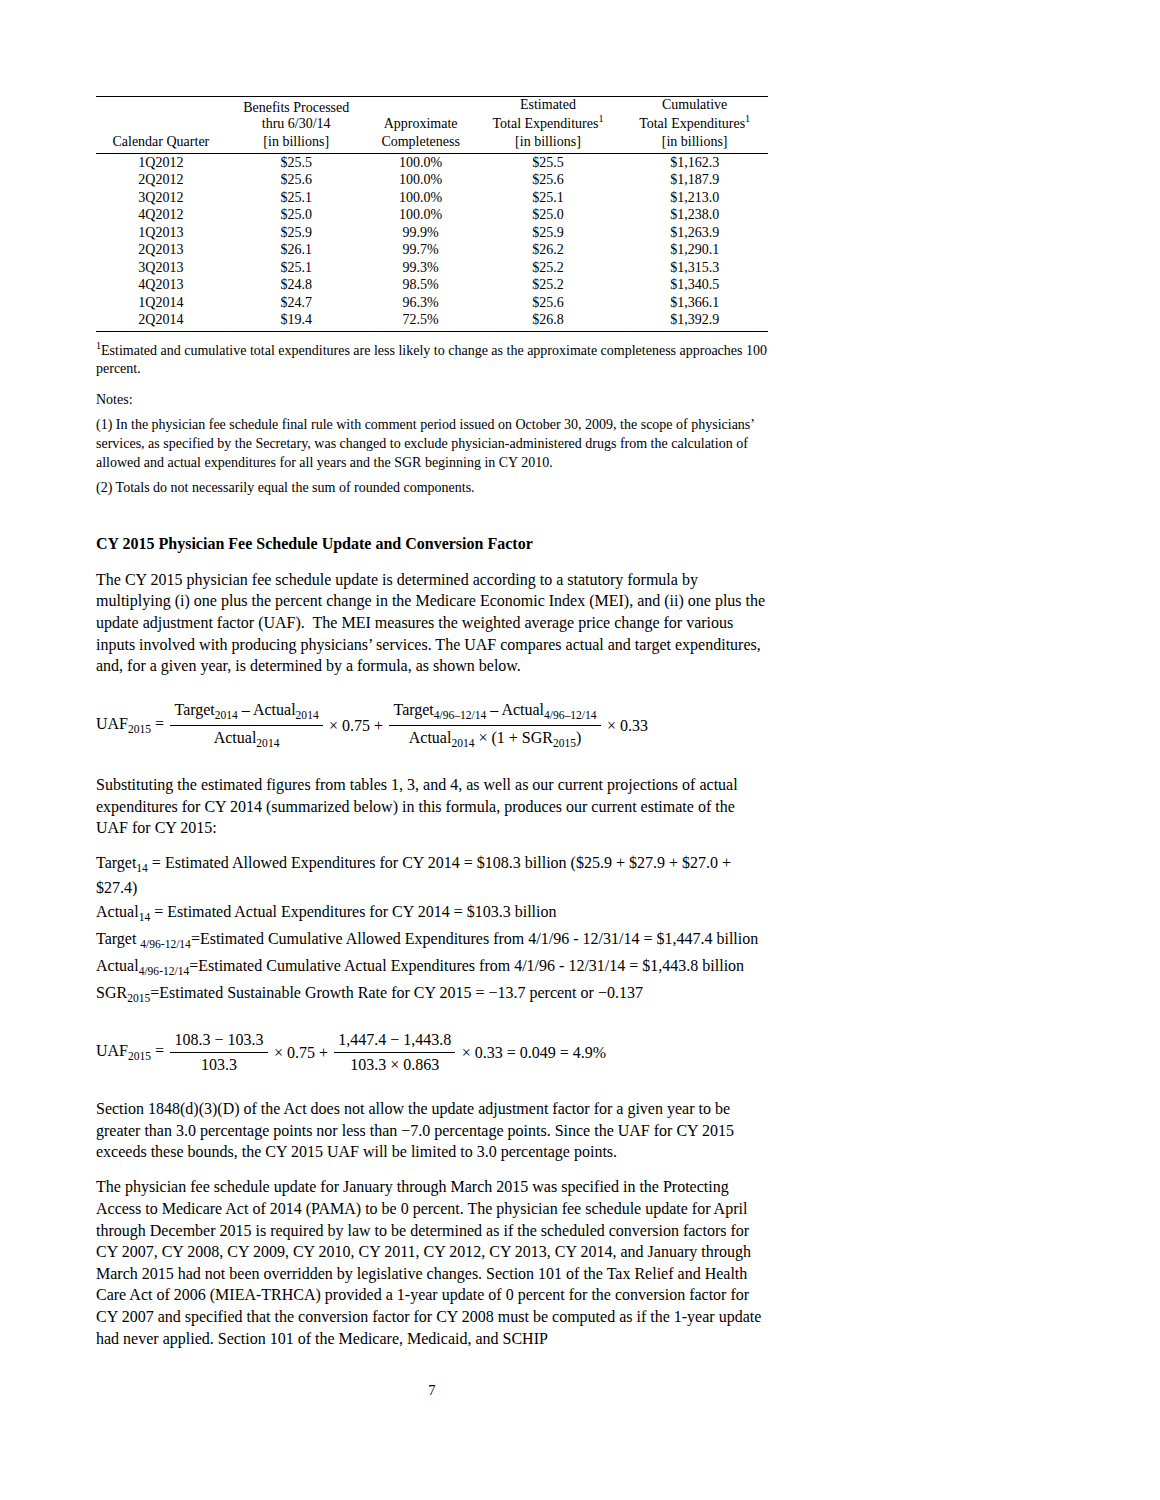| | Benefits Processed thru 6/30/14 | Approximate | Estimated Total Expenditures 1 | Cumulative Total Expenditures 1 |
| --- | --- | --- | --- | --- |
| Calendar Quarter | [in billions] | Completeness | [in billions] | [in billions] |
| 1Q2012 | $25.5 | 100.0% | $25.5 | $1,162.3 |
| 2Q2012 | $25.6 | 100.0% | $25.6 | $1,187.9 |
| 3Q2012 | $25.1 | 100.0% | $25.1 | $1,213.0 |
| 4Q2012 | $25.0 | 100.0% | $25.0 | $1,238.0 |
| 1Q2013 | $25.9 | 99.9% | $25.9 | $1,263.9 |
| 2Q2013 | $26.1 | 99.7% | $26.2 | $1,290.1 |
| 3Q2013 | $25.1 | 99.3% | $25.2 | $1,315.3 |
| 4Q2013 | $24.8 | 98.5% | $25.2 | $1,340.5 |
| 1Q2014 | $24.7 | 96.3% | $25.6 | $1,366.1 |
| 2Q2014 | $19.4 | 72.5% | $26.8 | $1,392.9 |
1Estimated and cumulative total expenditures are less likely to change as the approximate completeness approaches 100 percent.
Notes:
(1) In the physician fee schedule final rule with comment period issued on October 30, 2009, the scope of physicians’ services, as specified by the Secretary, was changed to exclude physician-administered drugs from the calculation of allowed and actual expenditures for all years and the SGR beginning in CY 2010.
(2) Totals do not necessarily equal the sum of rounded components.
CY 2015 Physician Fee Schedule Update and Conversion Factor
The CY 2015 physician fee schedule update is determined according to a statutory formula by multiplying (i) one plus the percent change in the Medicare Economic Index (MEI), and (ii) one plus the update adjustment factor (UAF). The MEI measures the weighted average price change for various inputs involved with producing physicians’ services. The UAF compares actual and target expenditures, and, for a given year, is determined by a formula, as shown below.
UAF2015 = Target2014 – Actual2014 Actual2014 × 0.75 + Target4/96–12/14 – Actual4/96–12/14 Actual2014 × (1 + SGR2015) × 0.33
Substituting the estimated figures from tables 1, 3, and 4, as well as our current projections of actual expenditures for CY 2014 (summarized below) in this formula, produces our current estimate of the UAF for CY 2015:
Target14 = Estimated Allowed Expenditures for CY 2014 = $108.3 billion ($25.9 + $27.9 + $27.0 + $27.4)
Actual14 = Estimated Actual Expenditures for CY 2014 = $103.3 billion
Target 4/96-12/14=Estimated Cumulative Allowed Expenditures from 4/1/96 - 12/31/14 = $1,447.4 billion
Actual4/96-12/14=Estimated Cumulative Actual Expenditures from 4/1/96 - 12/31/14 = $1,443.8 billion
SGR2015=Estimated Sustainable Growth Rate for CY 2015 = −13.7 percent or −0.137
UAF2015 = 108.3 − 103.3 103.3 × 0.75 + 1,447.4 − 1,443.8 103.3 × 0.863 × 0.33 = 0.049 = 4.9%
Section 1848(d)(3)(D) of the Act does not allow the update adjustment factor for a given year to be greater than 3.0 percentage points nor less than −7.0 percentage points. Since the UAF for CY 2015 exceeds these bounds, the CY 2015 UAF will be limited to 3.0 percentage points.
The physician fee schedule update for January through March 2015 was specified in the Protecting Access to Medicare Act of 2014 (PAMA) to be 0 percent. The physician fee schedule update for April through December 2015 is required by law to be determined as if the scheduled conversion factors for CY 2007, CY 2008, CY 2009, CY 2010, CY 2011, CY 2012, CY 2013, CY 2014, and January through March 2015 had not been overridden by legislative changes. Section 101 of the Tax Relief and Health Care Act of 2006 (MIEA-TRHCA) provided a 1-year update of 0 percent for the conversion factor for CY 2007 and specified that the conversion factor for CY 2008 must be computed as if the 1-year update had never applied. Section 101 of the Medicare, Medicaid, and SCHIP
7